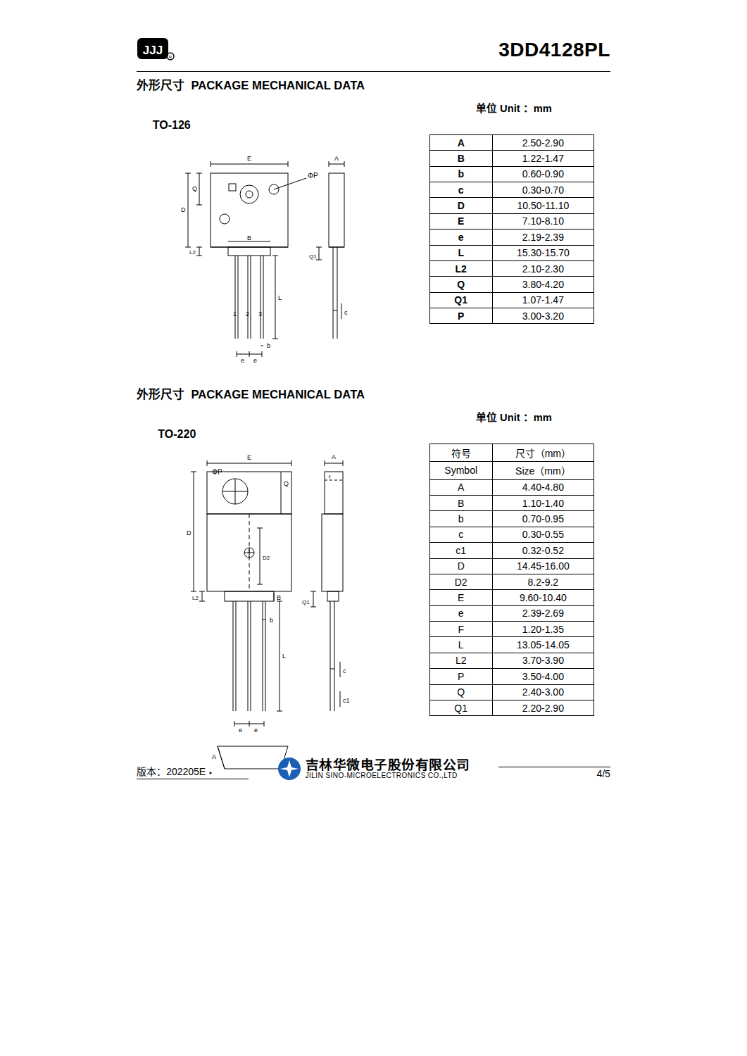JJJ R
3DD4128PL
外形尺寸 PACKAGE MECHANICAL DATA
单位 Unit ：mm
TO-126
ΦP 1 2 3 E Q D L2 B L b e e A Q1 c
| A | 2.50-2.90 |
| B | 1.22-1.47 |
| b | 0.60-0.90 |
| c | 0.30-0.70 |
| D | 10.50-11.10 |
| E | 7.10-8.10 |
| e | 2.19-2.39 |
| L | 15.30-15.70 |
| L2 | 2.10-2.30 |
| Q | 3.80-4.20 |
| Q1 | 1.07-1.47 |
| P | 3.00-3.20 |
外形尺寸 PACKAGE MECHANICAL DATA
单位 Unit ：mm
TO-220
ΦP Q E D D2 L2 B b L e e A f Q1 c c1 A
| 符号 | 尺寸（mm） |
| Symbol | Size（mm） |
| A | 4.40-4.80 |
| B | 1.10-1.40 |
| b | 0.70-0.95 |
| c | 0.30-0.55 |
| c1 | 0.32-0.52 |
| D | 14.45-16.00 |
| D2 | 8.2-9.2 |
| E | 9.60-10.40 |
| e | 2.39-2.69 |
| F | 1.20-1.35 |
| L | 13.05-14.05 |
| L2 | 3.70-3.90 |
| P | 3.50-4.00 |
| Q | 2.40-3.00 |
| Q1 | 2.20-2.90 |
版本：202205E
吉林华微电子股份有限公司
JILIN SINO-MICROELECTRONICS CO.,LTD
4/5